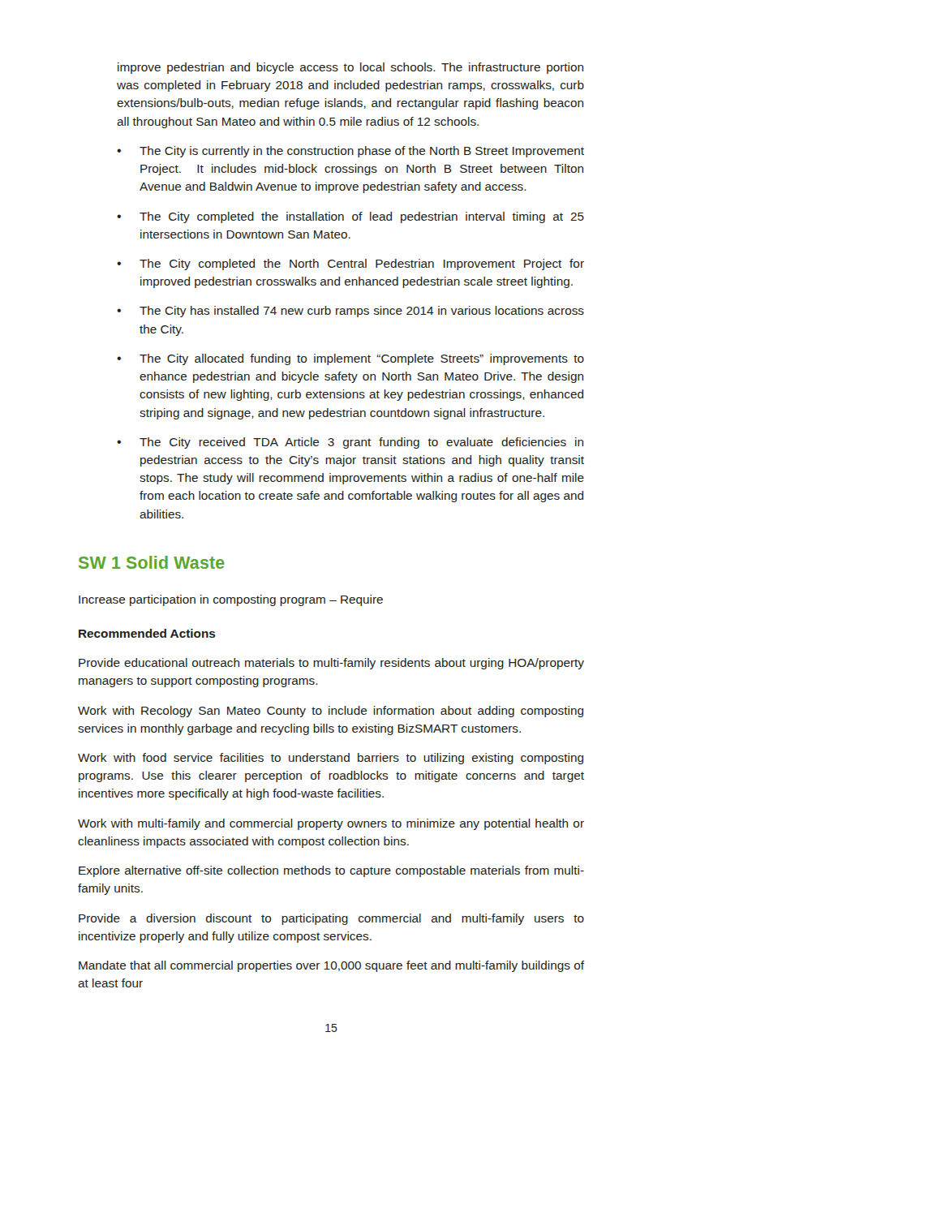improve pedestrian and bicycle access to local schools. The infrastructure portion was completed in February 2018 and included pedestrian ramps, crosswalks, curb extensions/bulb-outs, median refuge islands, and rectangular rapid flashing beacon all throughout San Mateo and within 0.5 mile radius of 12 schools.
The City is currently in the construction phase of the North B Street Improvement Project. It includes mid-block crossings on North B Street between Tilton Avenue and Baldwin Avenue to improve pedestrian safety and access.
The City completed the installation of lead pedestrian interval timing at 25 intersections in Downtown San Mateo.
The City completed the North Central Pedestrian Improvement Project for improved pedestrian crosswalks and enhanced pedestrian scale street lighting.
The City has installed 74 new curb ramps since 2014 in various locations across the City.
The City allocated funding to implement “Complete Streets” improvements to enhance pedestrian and bicycle safety on North San Mateo Drive. The design consists of new lighting, curb extensions at key pedestrian crossings, enhanced striping and signage, and new pedestrian countdown signal infrastructure.
The City received TDA Article 3 grant funding to evaluate deficiencies in pedestrian access to the City’s major transit stations and high quality transit stops. The study will recommend improvements within a radius of one-half mile from each location to create safe and comfortable walking routes for all ages and abilities.
SW 1 Solid Waste
Increase participation in composting program – Require
Recommended Actions
Provide educational outreach materials to multi-family residents about urging HOA/property managers to support composting programs.
Work with Recology San Mateo County to include information about adding composting services in monthly garbage and recycling bills to existing BizSMART customers.
Work with food service facilities to understand barriers to utilizing existing composting programs. Use this clearer perception of roadblocks to mitigate concerns and target incentives more specifically at high food-waste facilities.
Work with multi-family and commercial property owners to minimize any potential health or cleanliness impacts associated with compost collection bins.
Explore alternative off-site collection methods to capture compostable materials from multi-family units.
Provide a diversion discount to participating commercial and multi-family users to incentivize properly and fully utilize compost services.
Mandate that all commercial properties over 10,000 square feet and multi-family buildings of at least four
15